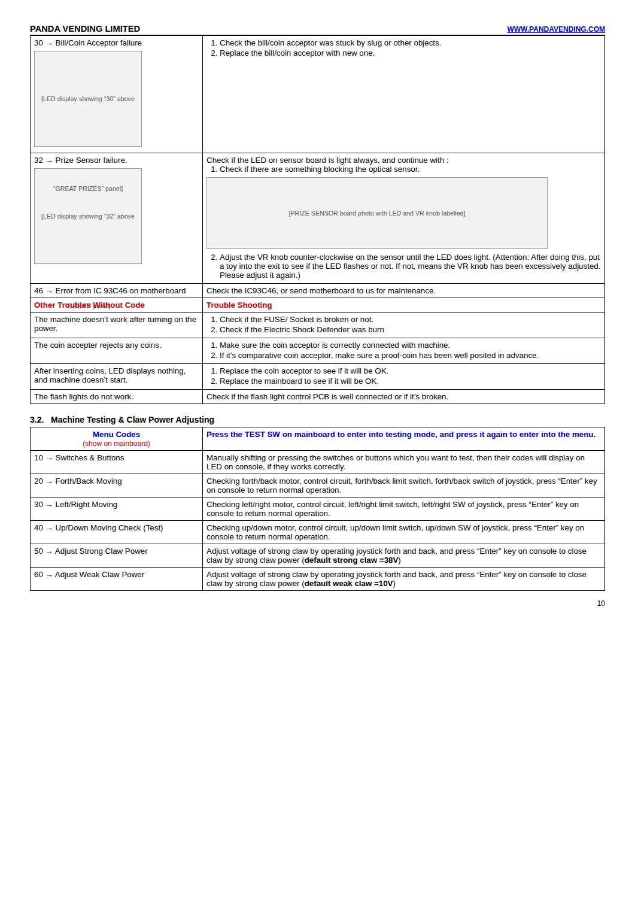PANDA VENDING LIMITED WWW.PANDAVENDING.COM
| 30 → Bill/Coin Acceptor failure [LED display showing “30” above “GREAT PRIZES” panel] | Check the bill/coin acceptor was stuck by slug or other objects. Replace the bill/coin acceptor with new one. |
| 32 → Prize Sensor failure. [LED display showing “32” above “GREAT” panel] | Check if the LED on sensor board is light always, and continue with : Check if there are something blocking the optical sensor. [PRIZE SENSOR board photo with LED and VR knob labelled] Adjust the VR knob counter-clockwise on the sensor until the LED does light. (Attention: After doing this, put a toy into the exit to see if the LED flashes or not. If not, means the VR knob has been excessively adjusted. Please adjust it again.) |
| 46 → Error from IC 93C46 on motherboard | Check the IC93C46, or send motherboard to us for maintenance. |
| Other Troubles Without Code | Trouble Shooting |
| The machine doesn’t work after turning on the power. | Check if the FUSE/ Socket is broken or not. Check if the Electric Shock Defender was burn |
| The coin accepter rejects any coins. | Make sure the coin acceptor is correctly connected with machine. If it’s comparative coin acceptor, make sure a proof-coin has been well posited in advance. |
| After inserting coins, LED displays nothing, and machine doesn’t start. | Replace the coin acceptor to see if it will be OK. Replace the mainboard to see if it will be OK. |
| The flash lights do not work. | Check if the flash light control PCB is well connected or if it’s broken. |
3.2. Machine Testing & Claw Power Adjusting
| Menu Codes (show on mainboard) | Press the TEST SW on mainboard to enter into testing mode, and press it again to enter into the menu. |
| 10 → Switches & Buttons | Manually shifting or pressing the switches or buttons which you want to test, then their codes will display on LED on console, if they works correctly. |
| 20 → Forth/Back Moving | Checking forth/back motor, control circuit, forth/back limit switch, forth/back switch of joystick, press “Enter” key on console to return normal operation. |
| 30 → Left/Right Moving | Checking left/right motor, control circuit, left/right limit switch, left/right SW of joystick, press “Enter” key on console to return normal operation. |
| 40 → Up/Down Moving Check (Test) | Checking up/down motor, control circuit, up/down limit switch, up/down SW of joystick, press “Enter” key on console to return normal operation. |
| 50 → Adjust Strong Claw Power | Adjust voltage of strong claw by operating joystick forth and back, and press “Enter” key on console to close claw by strong claw power ( default strong claw =38V ) |
| 60 → Adjust Weak Claw Power | Adjust voltage of strong claw by operating joystick forth and back, and press “Enter” key on console to close claw by strong claw power ( default weak claw =10V ) |
10